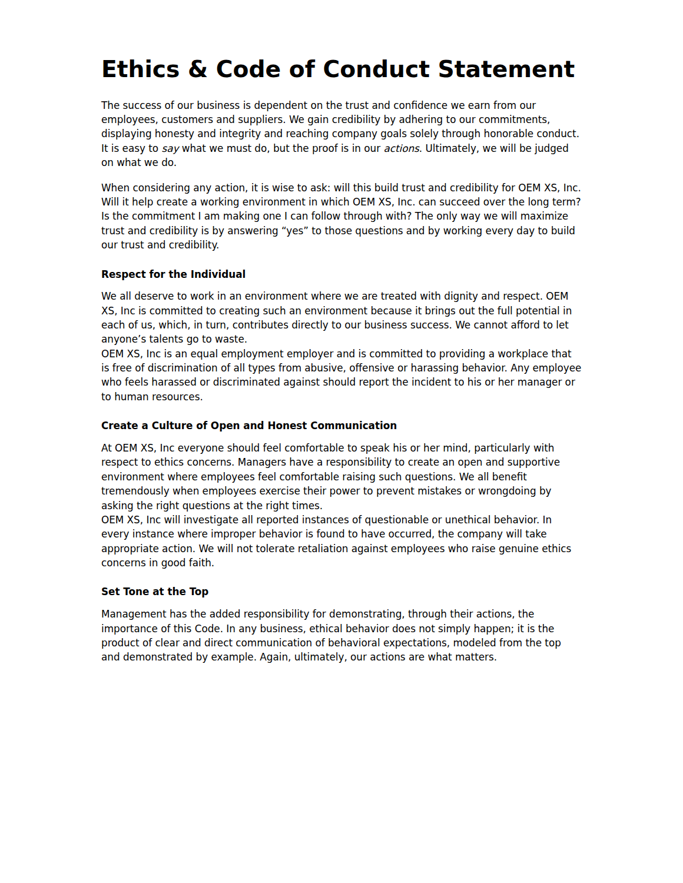Ethics & Code of Conduct Statement
The success of our business is dependent on the trust and confidence we earn from our employees, customers and suppliers. We gain credibility by adhering to our commitments, displaying honesty and integrity and reaching company goals solely through honorable conduct. It is easy to say what we must do, but the proof is in our actions. Ultimately, we will be judged on what we do.
When considering any action, it is wise to ask: will this build trust and credibility for OEM XS, Inc. Will it help create a working environment in which OEM XS, Inc. can succeed over the long term? Is the commitment I am making one I can follow through with? The only way we will maximize trust and credibility is by answering “yes” to those questions and by working every day to build our trust and credibility.
Respect for the Individual
We all deserve to work in an environment where we are treated with dignity and respect. OEM XS, Inc is committed to creating such an environment because it brings out the full potential in each of us, which, in turn, contributes directly to our business success. We cannot afford to let anyone’s talents go to waste.
OEM XS, Inc is an equal employment employer and is committed to providing a workplace that is free of discrimination of all types from abusive, offensive or harassing behavior. Any employee who feels harassed or discriminated against should report the incident to his or her manager or to human resources.
Create a Culture of Open and Honest Communication
At OEM XS, Inc everyone should feel comfortable to speak his or her mind, particularly with respect to ethics concerns. Managers have a responsibility to create an open and supportive environment where employees feel comfortable raising such questions. We all benefit tremendously when employees exercise their power to prevent mistakes or wrongdoing by asking the right questions at the right times.
OEM XS, Inc will investigate all reported instances of questionable or unethical behavior. In every instance where improper behavior is found to have occurred, the company will take appropriate action. We will not tolerate retaliation against employees who raise genuine ethics concerns in good faith.
Set Tone at the Top
Management has the added responsibility for demonstrating, through their actions, the importance of this Code. In any business, ethical behavior does not simply happen; it is the product of clear and direct communication of behavioral expectations, modeled from the top and demonstrated by example. Again, ultimately, our actions are what matters.